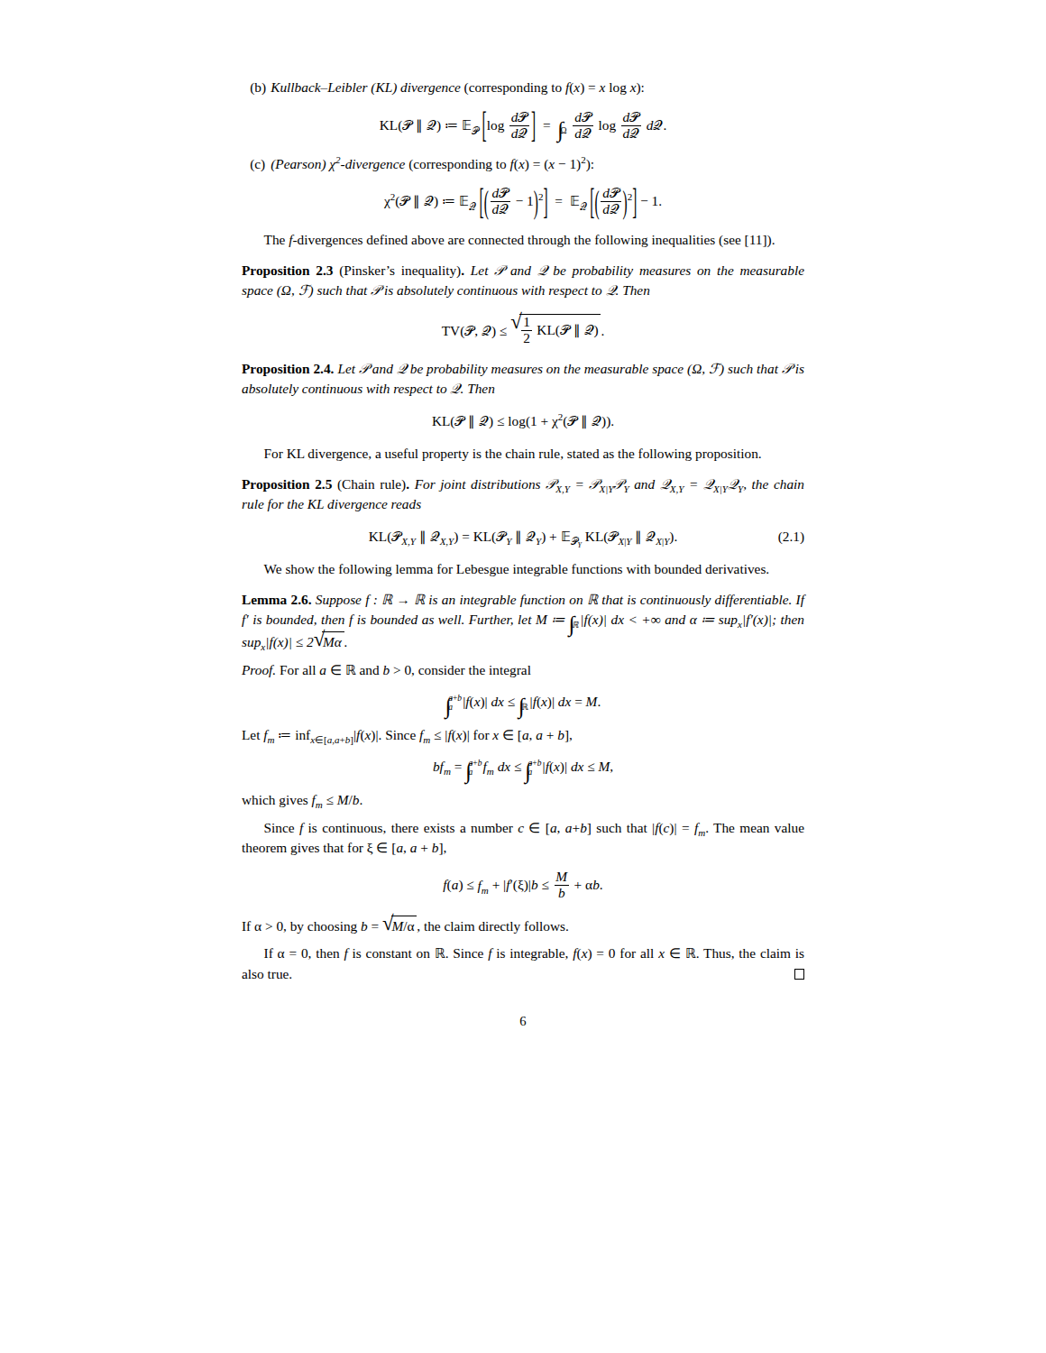(b)
Kullback–Leibler (KL) divergence (corresponding to f(x) = x log x):
KL(𝒫 ∥ 𝒬) ≔ 𝔼𝒫 [log d𝒫 d𝒬] = ∫ Ω d𝒫 d𝒬 log d𝒫 d𝒬 d𝒬.
(c)
(Pearson) χ2-divergence (corresponding to f(x) = (x − 1)2):
χ2(𝒫 ∥ 𝒬) ≔ 𝔼𝒬 [(d𝒫 d𝒬 − 1)2] = 𝔼𝒬 [(d𝒫 d𝒬)2] − 1.
The f-divergences defined above are connected through the following inequalities (see [11]).
Proposition 2.3 (Pinsker’s inequality). Let 𝒫 and 𝒬 be probability measures on the measurable space (Ω, ℱ) such that 𝒫 is absolutely continuous with respect to 𝒬. Then
TV(𝒫, 𝒬) ≤ 12 KL(𝒫 ∥ 𝒬).
Proposition 2.4. Let 𝒫 and 𝒬 be probability measures on the measurable space (Ω, ℱ) such that 𝒫 is absolutely continuous with respect to 𝒬. Then
KL(𝒫 ∥ 𝒬) ≤ log(1 + χ2(𝒫 ∥ 𝒬)).
For KL divergence, a useful property is the chain rule, stated as the following proposition.
Proposition 2.5 (Chain rule). For joint distributions 𝒫X,Y = 𝒫X|Y𝒫Y and 𝒬X,Y = 𝒬X|Y𝒬Y, the chain rule for the KL divergence reads
KL(𝒫X,Y ∥ 𝒬X,Y) = KL(𝒫Y ∥ 𝒬Y) + 𝔼𝒫Y KL(𝒫X|Y ∥ 𝒬X|Y). (2.1)
We show the following lemma for Lebesgue integrable functions with bounded derivatives.
Lemma 2.6. Suppose f : ℝ → ℝ is an integrable function on ℝ that is continuously differentiable. If f′ is bounded, then f is bounded as well. Further, let M ≔ ∫ ℝ|f(x)| dx < +∞ and α ≔ supx|f′(x)|; then supx|f(x)| ≤ 2Mα.
Proof. For all a ∈ ℝ and b > 0, consider the integral
∫a+b a|f(x)| dx ≤ ∫ ℝ|f(x)| dx = M.
Let fm ≔ infx∈[a,a+b]|f(x)|. Since fm ≤ |f(x)| for x ∈ [a, a + b],
bfm = ∫a+b a fm dx ≤ ∫a+b a|f(x)| dx ≤ M,
which gives fm ≤ M/b.
Since f is continuous, there exists a number c ∈ [a, a+b] such that |f(c)| = fm. The mean value theorem gives that for ξ ∈ [a, a + b],
f(a) ≤ fm + |f′(ξ)|b ≤ Mb + αb.
If α > 0, by choosing b = M/α, the claim directly follows.
If α = 0, then f is constant on ℝ. Since f is integrable, f(x) = 0 for all x ∈ ℝ. Thus, the claim is also true.
6